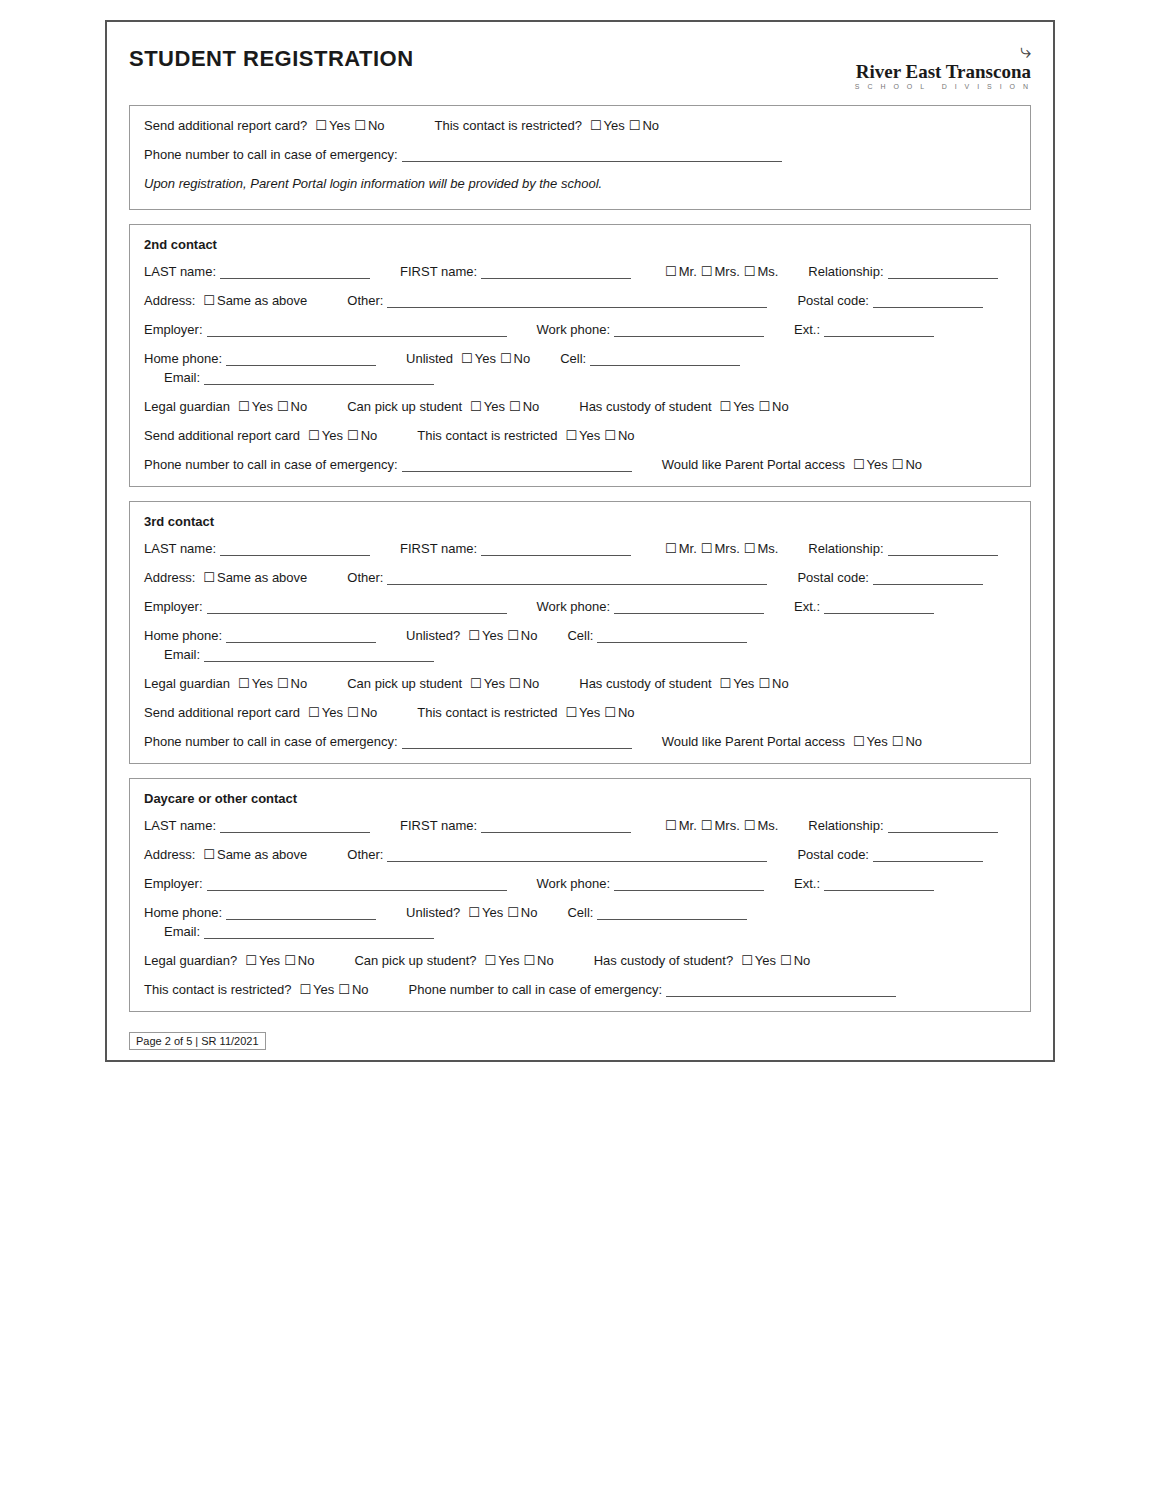STUDENT REGISTRATION
⤷
River East Transcona
S C H O O L D I V I S I O N
Send additional report card? ☐ Yes ☐ No
This contact is restricted? ☐ Yes ☐ No
Phone number to call in case of emergency:
Upon registration, Parent Portal login information will be provided by the school.
2nd contact
LAST name:
FIRST name:
☐ Mr. ☐ Mrs. ☐ Ms.
Relationship:
Address: ☐ Same as above
Other:
Postal code:
Employer:
Work phone:
Ext.:
Home phone:
Unlisted ☐ Yes ☐ No
Cell:
Email:
Legal guardian ☐ Yes ☐ No
Can pick up student ☐ Yes ☐ No
Has custody of student ☐ Yes ☐ No
Send additional report card ☐ Yes ☐ No
This contact is restricted ☐ Yes ☐ No
Phone number to call in case of emergency:
Would like Parent Portal access ☐ Yes ☐ No
3rd contact
LAST name:
FIRST name:
☐ Mr. ☐ Mrs. ☐ Ms.
Relationship:
Address: ☐ Same as above
Other:
Postal code:
Employer:
Work phone:
Ext.:
Home phone:
Unlisted? ☐ Yes ☐ No
Cell:
Email:
Legal guardian ☐ Yes ☐ No
Can pick up student ☐ Yes ☐ No
Has custody of student ☐ Yes ☐ No
Send additional report card ☐ Yes ☐ No
This contact is restricted ☐ Yes ☐ No
Phone number to call in case of emergency:
Would like Parent Portal access ☐ Yes ☐ No
Daycare or other contact
LAST name:
FIRST name:
☐ Mr. ☐ Mrs. ☐ Ms.
Relationship:
Address: ☐ Same as above
Other:
Postal code:
Employer:
Work phone:
Ext.:
Home phone:
Unlisted? ☐ Yes ☐ No
Cell:
Email:
Legal guardian? ☐ Yes ☐ No
Can pick up student? ☐ Yes ☐ No
Has custody of student? ☐ Yes ☐ No
This contact is restricted? ☐ Yes ☐ No
Phone number to call in case of emergency:
Page 2 of 5 | SR 11/2021